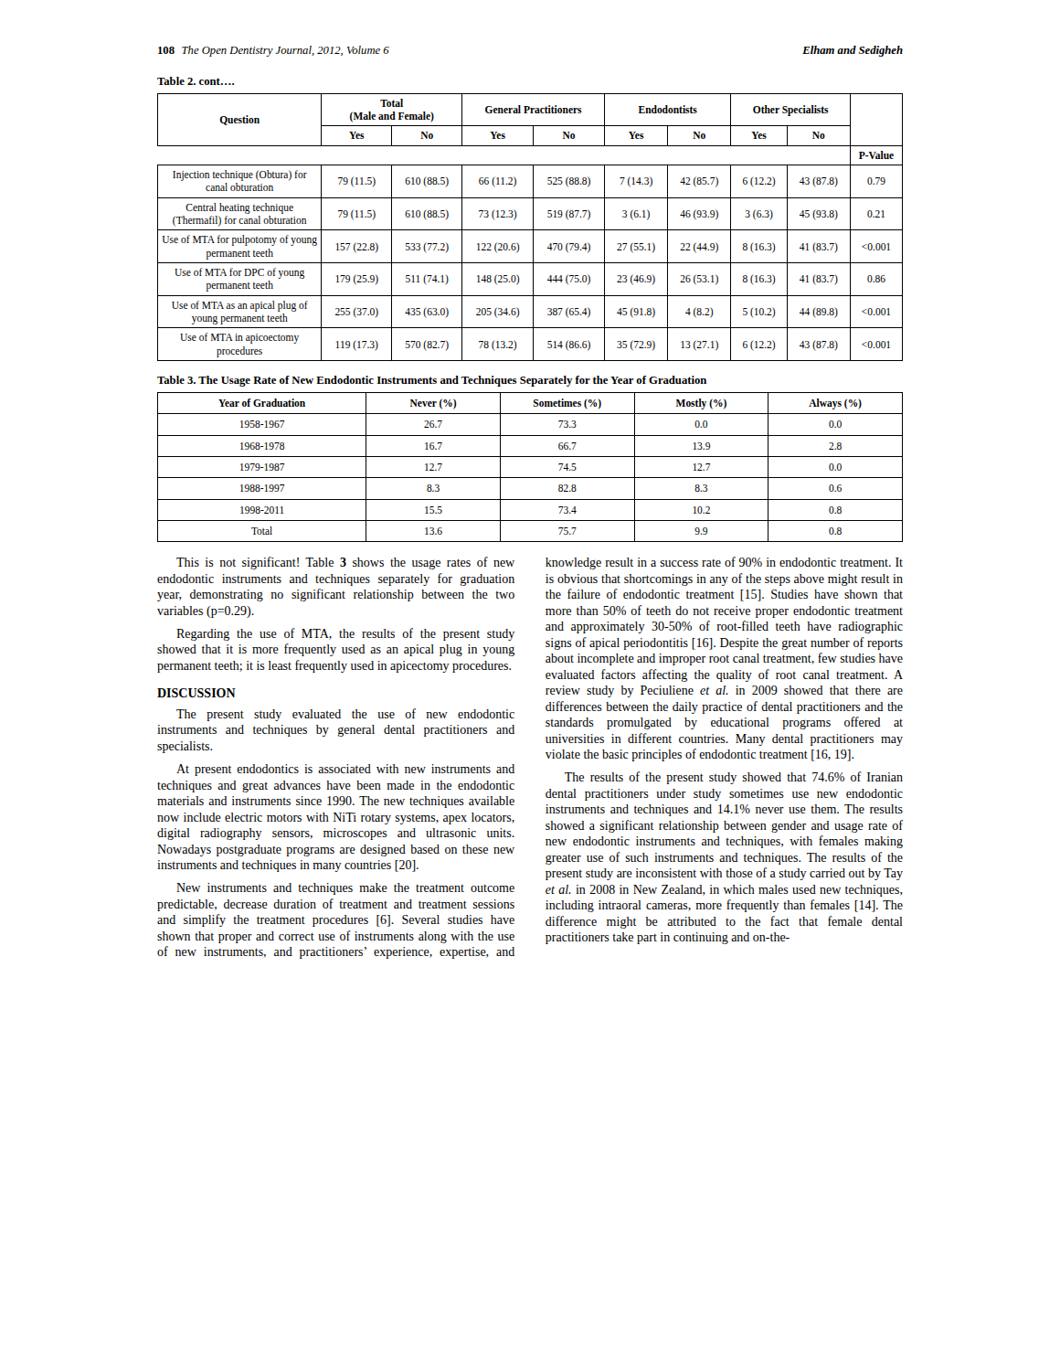108 The Open Dentistry Journal, 2012, Volume 6
Elham and Sedigheh
Table 2. cont….
| Question | Total (Male and Female) | General Practitioners | Endodontists | Other Specialists | |
| --- | --- | --- | --- | --- | --- |
| Yes | No | Yes | No | Yes | No | Yes | No |
| | P-Value |
| Injection technique (Obtura) for canal obturation | 79 (11.5) | 610 (88.5) | 66 (11.2) | 525 (88.8) | 7 (14.3) | 42 (85.7) | 6 (12.2) | 43 (87.8) | 0.79 |
| Central heating technique (Thermafil) for canal obturation | 79 (11.5) | 610 (88.5) | 73 (12.3) | 519 (87.7) | 3 (6.1) | 46 (93.9) | 3 (6.3) | 45 (93.8) | 0.21 |
| Use of MTA for pulpotomy of young permanent teeth | 157 (22.8) | 533 (77.2) | 122 (20.6) | 470 (79.4) | 27 (55.1) | 22 (44.9) | 8 (16.3) | 41 (83.7) | <0.001 |
| Use of MTA for DPC of young permanent teeth | 179 (25.9) | 511 (74.1) | 148 (25.0) | 444 (75.0) | 23 (46.9) | 26 (53.1) | 8 (16.3) | 41 (83.7) | 0.86 |
| Use of MTA as an apical plug of young permanent teeth | 255 (37.0) | 435 (63.0) | 205 (34.6) | 387 (65.4) | 45 (91.8) | 4 (8.2) | 5 (10.2) | 44 (89.8) | <0.001 |
| Use of MTA in apicoectomy procedures | 119 (17.3) | 570 (82.7) | 78 (13.2) | 514 (86.6) | 35 (72.9) | 13 (27.1) | 6 (12.2) | 43 (87.8) | <0.001 |
Table 3. The Usage Rate of New Endodontic Instruments and Techniques Separately for the Year of Graduation
| Year of Graduation | Never (%) | Sometimes (%) | Mostly (%) | Always (%) |
| --- | --- | --- | --- | --- |
| 1958-1967 | 26.7 | 73.3 | 0.0 | 0.0 |
| 1968-1978 | 16.7 | 66.7 | 13.9 | 2.8 |
| 1979-1987 | 12.7 | 74.5 | 12.7 | 0.0 |
| 1988-1997 | 8.3 | 82.8 | 8.3 | 0.6 |
| 1998-2011 | 15.5 | 73.4 | 10.2 | 0.8 |
| Total | 13.6 | 75.7 | 9.9 | 0.8 |
This is not significant! Table 3 shows the usage rates of new endodontic instruments and techniques separately for graduation year, demonstrating no significant relationship between the two variables (p=0.29).
Regarding the use of MTA, the results of the present study showed that it is more frequently used as an apical plug in young permanent teeth; it is least frequently used in apicectomy procedures.
DISCUSSION
The present study evaluated the use of new endodontic instruments and techniques by general dental practitioners and specialists.
At present endodontics is associated with new instruments and techniques and great advances have been made in the endodontic materials and instruments since 1990. The new techniques available now include electric motors with NiTi rotary systems, apex locators, digital radiography sensors, microscopes and ultrasonic units. Nowadays postgraduate programs are designed based on these new instruments and techniques in many countries [20].
New instruments and techniques make the treatment outcome predictable, decrease duration of treatment and treatment sessions and simplify the treatment procedures [6]. Several studies have shown that proper and correct use of instruments along with the use of new instruments, and practitioners’ experience, expertise, and knowledge result in a success rate of 90% in endodontic treatment. It is obvious that shortcomings in any of the steps above might result in the failure of endodontic treatment [15]. Studies have shown that more than 50% of teeth do not receive proper endodontic treatment and approximately 30-50% of root-filled teeth have radiographic signs of apical periodontitis [16]. Despite the great number of reports about incomplete and improper root canal treatment, few studies have evaluated factors affecting the quality of root canal treatment. A review study by Peciuliene et al. in 2009 showed that there are differences between the daily practice of dental practitioners and the standards promulgated by educational programs offered at universities in different countries. Many dental practitioners may violate the basic principles of endodontic treatment [16, 19].
The results of the present study showed that 74.6% of Iranian dental practitioners under study sometimes use new endodontic instruments and techniques and 14.1% never use them. The results showed a significant relationship between gender and usage rate of new endodontic instruments and techniques, with females making greater use of such instruments and techniques. The results of the present study are inconsistent with those of a study carried out by Tay et al. in 2008 in New Zealand, in which males used new techniques, including intraoral cameras, more frequently than females [14]. The difference might be attributed to the fact that female dental practitioners take part in continuing and on-the-